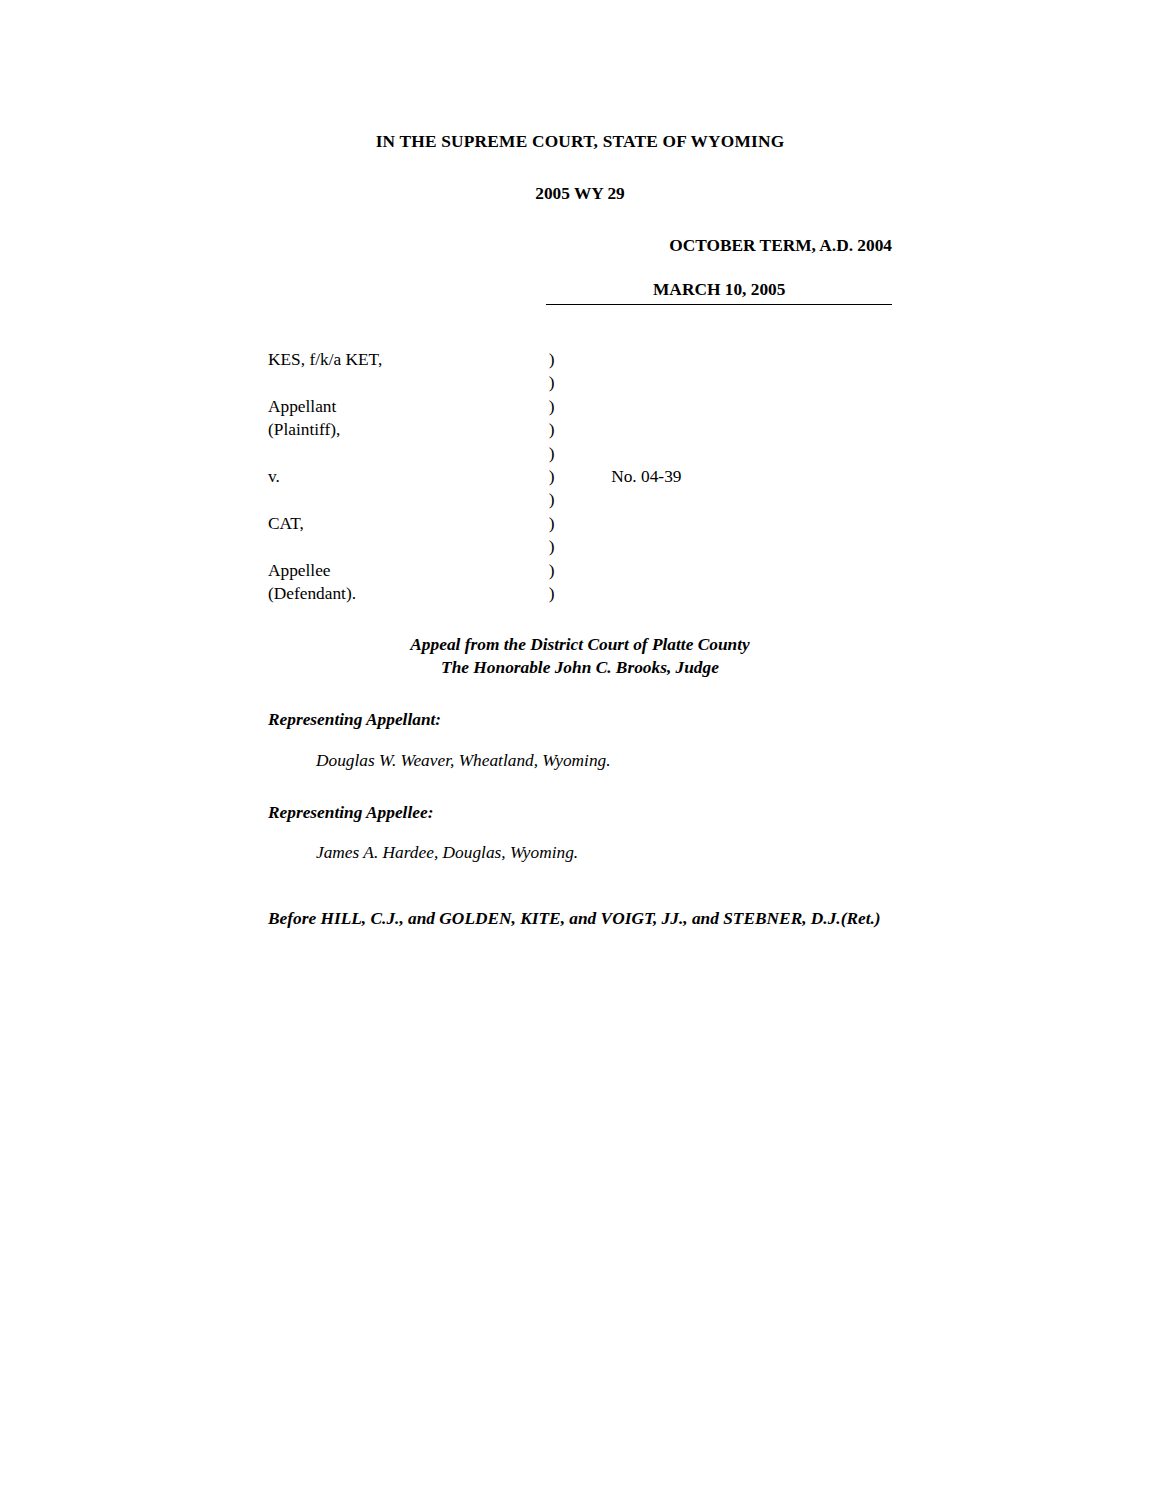IN THE SUPREME COURT, STATE OF WYOMING
2005 WY 29
OCTOBER TERM, A.D. 2004
MARCH 10, 2005
| KES, f/k/a KET, | ) | |
| | ) | |
| Appellant | ) | |
| (Plaintiff), | ) | |
| | ) | |
| v. | ) | No. 04-39 |
| | ) | |
| CAT, | ) | |
| | ) | |
| Appellee | ) | |
| (Defendant). | ) | |
Appeal from the District Court of Platte County
The Honorable John C. Brooks, Judge
Representing Appellant:
Douglas W. Weaver, Wheatland, Wyoming.
Representing Appellee:
James A. Hardee, Douglas, Wyoming.
Before HILL, C.J., and GOLDEN, KITE, and VOIGT, JJ., and STEBNER, D.J.(Ret.)